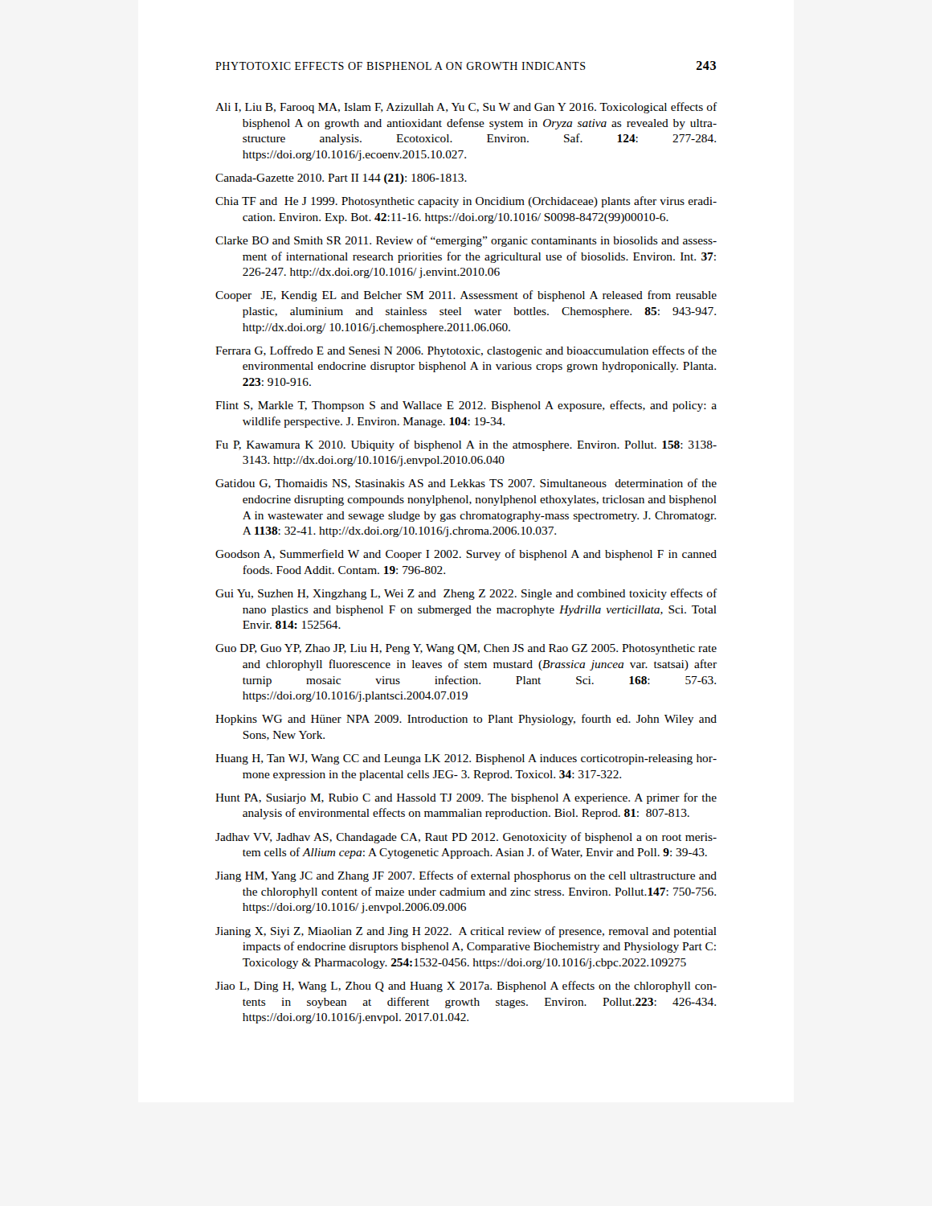Phytotoxic effects of bisphenol A on growth indicants 243
Ali I, Liu B, Farooq MA, Islam F, Azizullah A, Yu C, Su W and Gan Y 2016. Toxicological effects of bisphenol A on growth and antioxidant defense system in Oryza sativa as revealed by ultrastructure analysis. Ecotoxicol. Environ. Saf. 124: 277-284. https://doi.org/10.1016/j.ecoenv.2015.10.027.
Canada-Gazette 2010. Part II 144 (21): 1806-1813.
Chia TF and He J 1999. Photosynthetic capacity in Oncidium (Orchidaceae) plants after virus eradication. Environ. Exp. Bot. 42:11-16. https://doi.org/10.1016/ S0098-8472(99)00010-6.
Clarke BO and Smith SR 2011. Review of “emerging” organic contaminants in biosolids and assessment of international research priorities for the agricultural use of biosolids. Environ. Int. 37: 226-247. http://dx.doi.org/10.1016/ j.envint.2010.06
Cooper JE, Kendig EL and Belcher SM 2011. Assessment of bisphenol A released from reusable plastic, aluminium and stainless steel water bottles. Chemosphere. 85: 943-947. http://dx.doi.org/ 10.1016/j.chemosphere.2011.06.060.
Ferrara G, Loffredo E and Senesi N 2006. Phytotoxic, clastogenic and bioaccumulation effects of the environmental endocrine disruptor bisphenol A in various crops grown hydroponically. Planta. 223: 910-916.
Flint S, Markle T, Thompson S and Wallace E 2012. Bisphenol A exposure, effects, and policy: a wildlife perspective. J. Environ. Manage. 104: 19-34.
Fu P, Kawamura K 2010. Ubiquity of bisphenol A in the atmosphere. Environ. Pollut. 158: 3138-3143. http://dx.doi.org/10.1016/j.envpol.2010.06.040
Gatidou G, Thomaidis NS, Stasinakis AS and Lekkas TS 2007. Simultaneous determination of the endocrine disrupting compounds nonylphenol, nonylphenol ethoxylates, triclosan and bisphenol A in wastewater and sewage sludge by gas chromatography-mass spectrometry. J. Chromatogr. A 1138: 32-41. http://dx.doi.org/10.1016/j.chroma.2006.10.037.
Goodson A, Summerfield W and Cooper I 2002. Survey of bisphenol A and bisphenol F in canned foods. Food Addit. Contam. 19: 796-802.
Gui Yu, Suzhen H, Xingzhang L, Wei Z and Zheng Z 2022. Single and combined toxicity effects of nano plastics and bisphenol F on submerged the macrophyte Hydrilla verticillata, Sci. Total Envir. 814: 152564.
Guo DP, Guo YP, Zhao JP, Liu H, Peng Y, Wang QM, Chen JS and Rao GZ 2005. Photosynthetic rate and chlorophyll fluorescence in leaves of stem mustard (Brassica juncea var. tsatsai) after turnip mosaic virus infection. Plant Sci. 168: 57-63. https://doi.org/10.1016/j.plantsci.2004.07.019
Hopkins WG and Hüner NPA 2009. Introduction to Plant Physiology, fourth ed. John Wiley and Sons, New York.
Huang H, Tan WJ, Wang CC and Leunga LK 2012. Bisphenol A induces corticotropin-releasing hormone expression in the placental cells JEG- 3. Reprod. Toxicol. 34: 317-322.
Hunt PA, Susiarjo M, Rubio C and Hassold TJ 2009. The bisphenol A experience. A primer for the analysis of environmental effects on mammalian reproduction. Biol. Reprod. 81: 807-813.
Jadhav VV, Jadhav AS, Chandagade CA, Raut PD 2012. Genotoxicity of bisphenol a on root meristem cells of Allium cepa: A Cytogenetic Approach. Asian J. of Water, Envir and Poll. 9: 39-43.
Jiang HM, Yang JC and Zhang JF 2007. Effects of external phosphorus on the cell ultrastructure and the chlorophyll content of maize under cadmium and zinc stress. Environ. Pollut.147: 750-756. https://doi.org/10.1016/ j.envpol.2006.09.006
Jianing X, Siyi Z, Miaolian Z and Jing H 2022. A critical review of presence, removal and potential impacts of endocrine disruptors bisphenol A, Comparative Biochemistry and Physiology Part C: Toxicology & Pharmacology. 254: 1532-0456. https://doi.org/10.1016/j.cbpc.2022.109275
Jiao L, Ding H, Wang L, Zhou Q and Huang X 2017a. Bisphenol A effects on the chlorophyll contents in soybean at different growth stages. Environ. Pollut.223: 426-434. https://doi.org/10.1016/j.envpol. 2017.01.042.